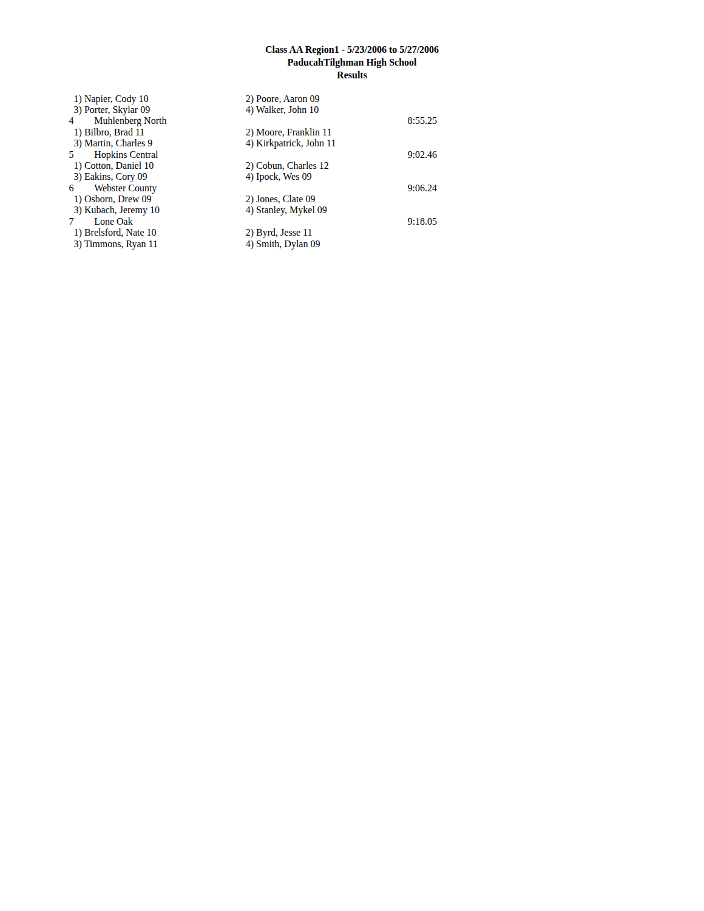Class AA Region1 - 5/23/2006 to 5/27/2006
PaducahTilghman High School
Results
| | 1) Napier, Cody 10 | 2) Poore, Aaron 09 |
| | 3) Porter, Skylar 09 | 4) Walker, John 10 |
| 4 | Muhlenberg North | 8:55.25 |
| | 1) Bilbro, Brad 11 | 2) Moore, Franklin 11 |
| | 3) Martin, Charles 9 | 4) Kirkpatrick, John 11 |
| 5 | Hopkins Central | 9:02.46 |
| | 1) Cotton, Daniel 10 | 2) Cobun, Charles 12 |
| | 3) Eakins, Cory 09 | 4) Ipock, Wes 09 |
| 6 | Webster County | 9:06.24 |
| | 1) Osborn, Drew 09 | 2) Jones, Clate 09 |
| | 3) Kubach, Jeremy 10 | 4) Stanley, Mykel 09 |
| 7 | Lone Oak | 9:18.05 |
| | 1) Brelsford, Nate 10 | 2) Byrd, Jesse 11 |
| | 3) Timmons, Ryan 11 | 4) Smith, Dylan 09 |